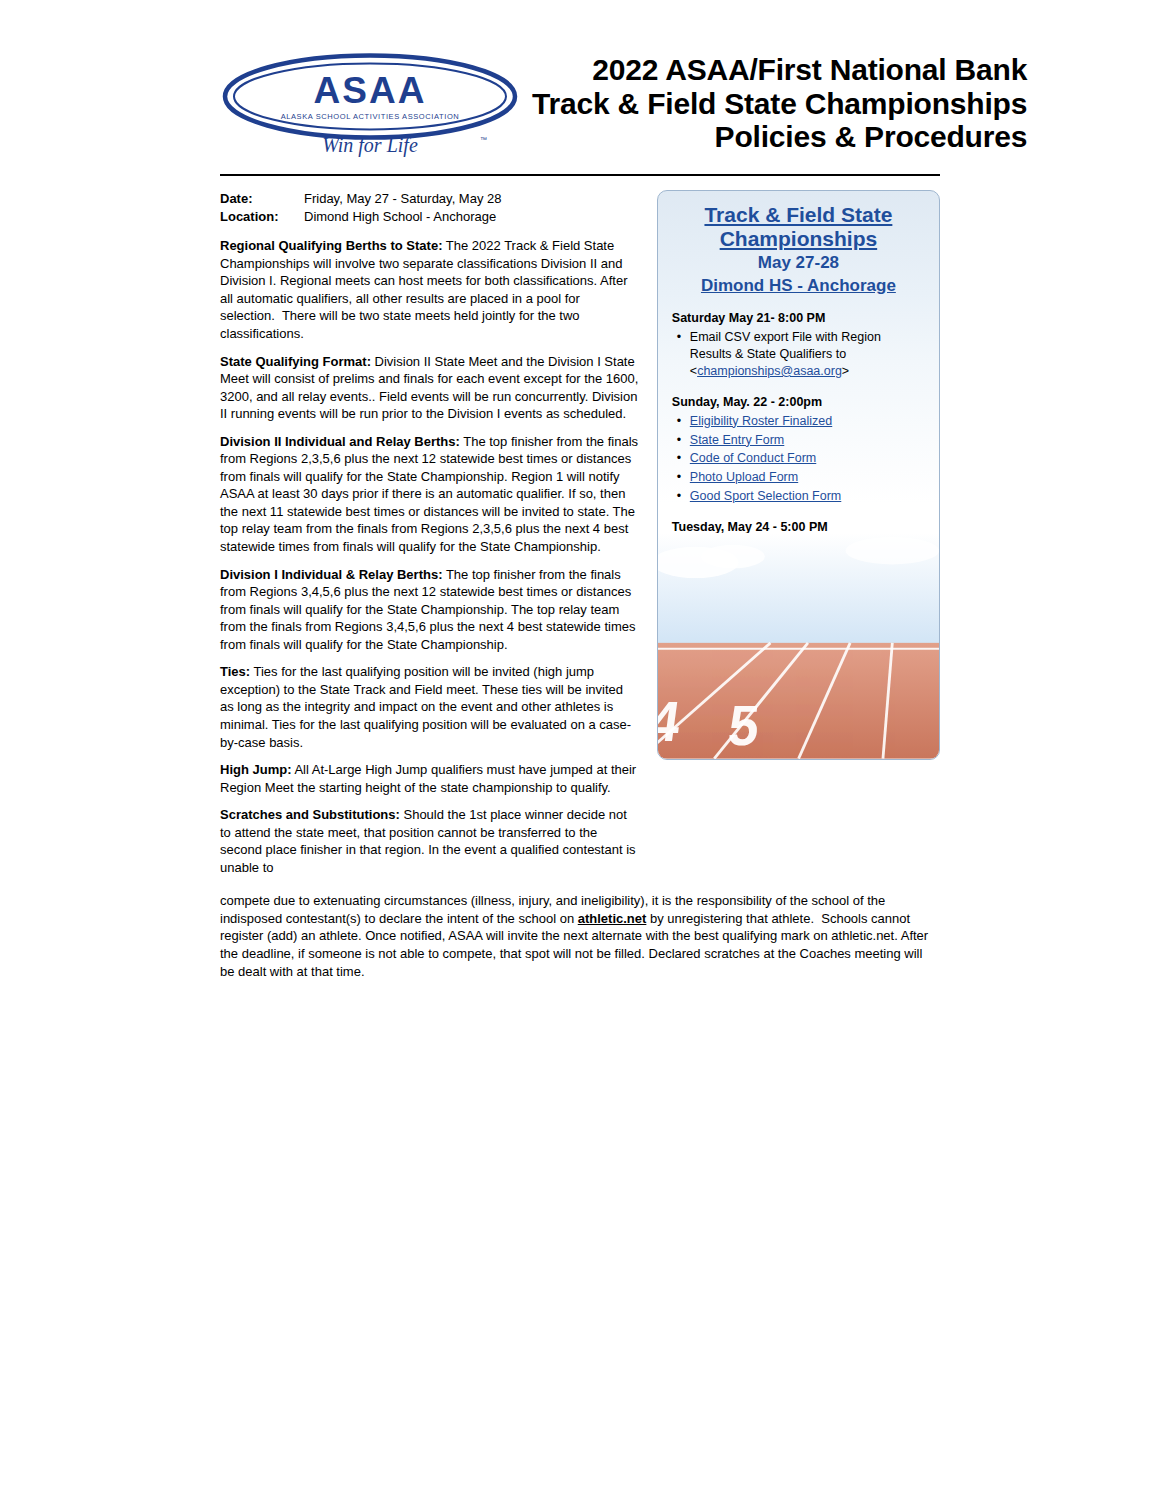ASAA ALASKA SCHOOL ACTIVITIES ASSOCIATION Win for Life ™
2022 ASAA/First National Bank
Track & Field State Championships
Policies & Procedures
Date: Friday, May 27 - Saturday, May 28
Location: Dimond High School - Anchorage
Regional Qualifying Berths to State: The 2022 Track & Field State Championships will involve two separate classifications Division II and Division I. Regional meets can host meets for both classifications. After all automatic qualifiers, all other results are placed in a pool for selection. There will be two state meets held jointly for the two classifications.
State Qualifying Format: Division II State Meet and the Division I State Meet will consist of prelims and finals for each event except for the 1600, 3200, and all relay events.. Field events will be run concurrently. Division II running events will be run prior to the Division I events as scheduled.
Division II Individual and Relay Berths: The top finisher from the finals from Regions 2,3,5,6 plus the next 12 statewide best times or distances from finals will qualify for the State Championship. Region 1 will notify ASAA at least 30 days prior if there is an automatic qualifier. If so, then the next 11 statewide best times or distances will be invited to state. The top relay team from the finals from Regions 2,3,5,6 plus the next 4 best statewide times from finals will qualify for the State Championship.
Division I Individual & Relay Berths: The top finisher from the finals from Regions 3,4,5,6 plus the next 12 statewide best times or distances from finals will qualify for the State Championship. The top relay team from the finals from Regions 3,4,5,6 plus the next 4 best statewide times from finals will qualify for the State Championship.
Ties: Ties for the last qualifying position will be invited (high jump exception) to the State Track and Field meet. These ties will be invited as long as the integrity and impact on the event and other athletes is minimal. Ties for the last qualifying position will be evaluated on a case-by-case basis.
High Jump: All At-Large High Jump qualifiers must have jumped at their Region Meet the starting height of the state championship to qualify.
Scratches and Substitutions: Should the 1st place winner decide not to attend the state meet, that position cannot be transferred to the second place finisher in that region. In the event a qualified contestant is unable to
Track & Field State
Championships
May 27-28
Dimond HS - Anchorage
Saturday May 21- 8:00 PM
Email CSV export File with Region Results & State Qualifiers to <championships@asaa.org>
Sunday, May. 22 - 2:00pm
Eligibility Roster Finalized
State Entry Form
Code of Conduct Form
Photo Upload Form
Good Sport Selection Form
Tuesday, May 24 - 5:00 PM
Academic Award
Wednesday, May 25 - 9:00 AM
Deadline for qualified athletes to be scratched.
Deadline for submitting relay names
Email Kathleen Navarre (kathleen@asaa.org)
Thursday, May 26 - 6:00 PM
Mandatory Coaches Meeting at Dimond High School Old Gym
4 5
compete due to extenuating circumstances (illness, injury, and ineligibility), it is the responsibility of the school of the indisposed contestant(s) to declare the intent of the school on athletic.net by unregistering that athlete. Schools cannot register (add) an athlete. Once notified, ASAA will invite the next alternate with the best qualifying mark on athletic.net. After the deadline, if someone is not able to compete, that spot will not be filled. Declared scratches at the Coaches meeting will be dealt with at that time.